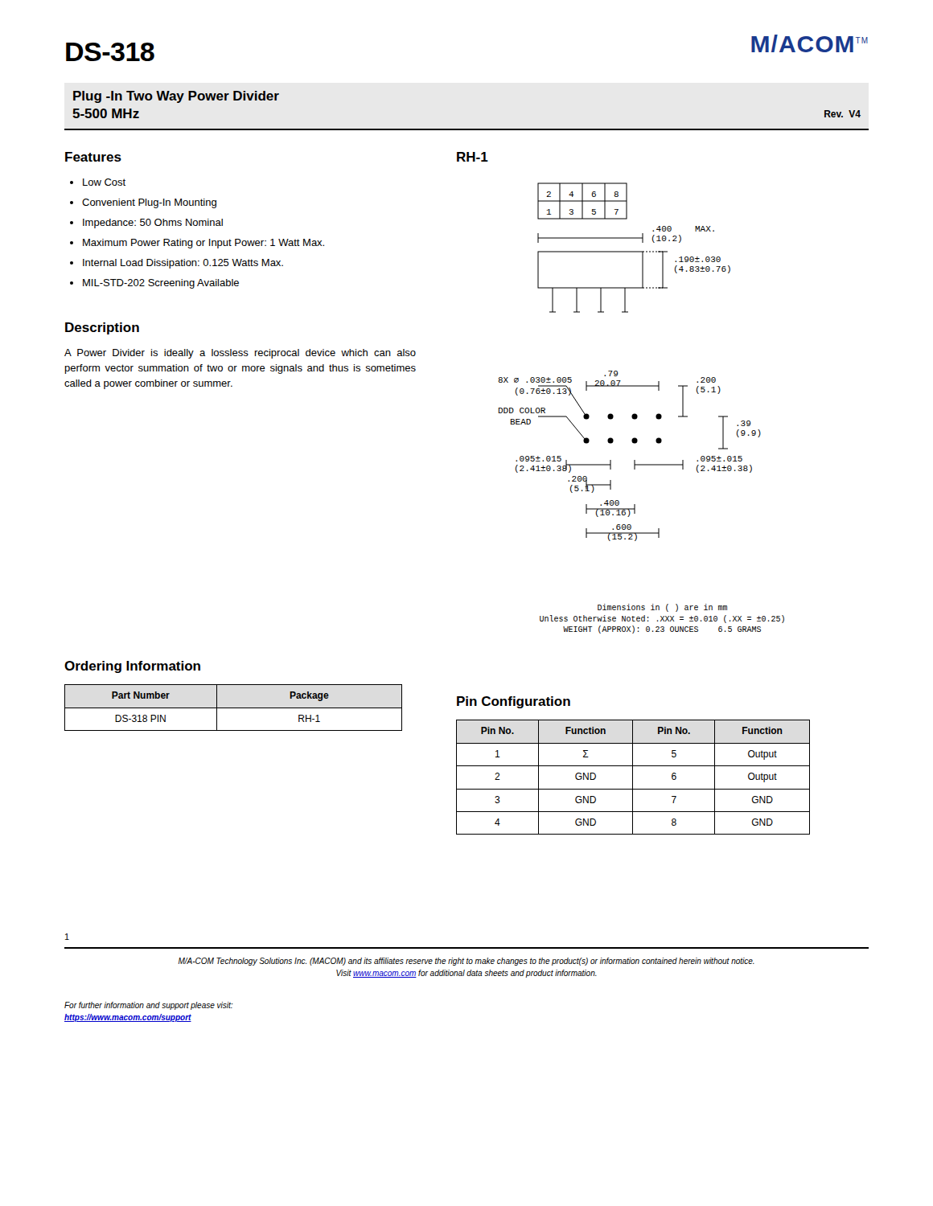DS-318
M/ACOMTM
Plug -In Two Way Power Divider
5-500 MHz
Rev. V4
Features
Low Cost
Convenient Plug-In Mounting
Impedance: 50 Ohms Nominal
Maximum Power Rating or Input Power: 1 Watt Max.
Internal Load Dissipation: 0.125 Watts Max.
MIL-STD-202 Screening Available
Description
A Power Divider is ideally a lossless reciprocal device which can also perform vector summation of two or more signals and thus is sometimes called a power combiner or summer.
Ordering Information
| Part Number | Package |
| --- | --- |
| DS-318 PIN | RH-1 |
RH-1
2 4 6 8 1 3 5 7 .400 (10.2) MAX. .190±.030 (4.83±0.76) 8X ⌀ .030±.005 (0.76±0.13) DDD COLOR BEAD .79 20.07 .200 (5.1) .39 (9.9) .095±.015 (2.41±0.38) .095±.015 (2.41±0.38) .200 (5.1) .400 (10.16) .600 (15.2)
Dimensions in ( ) are in mm
Unless Otherwise Noted: .XXX = ±0.010 (.XX = ±0.25)
WEIGHT (APPROX): 0.23 OUNCES 6.5 GRAMS
Pin Configuration
| Pin No. | Function | Pin No. | Function |
| --- | --- | --- | --- |
| 1 | Σ | 5 | Output |
| 2 | GND | 6 | Output |
| 3 | GND | 7 | GND |
| 4 | GND | 8 | GND |
1
M/A-COM Technology Solutions Inc. (MACOM) and its affiliates reserve the right to make changes to the product(s) or information contained herein without notice.
Visit www.macom.com for additional data sheets and product information.
For further information and support please visit:
https://www.macom.com/support